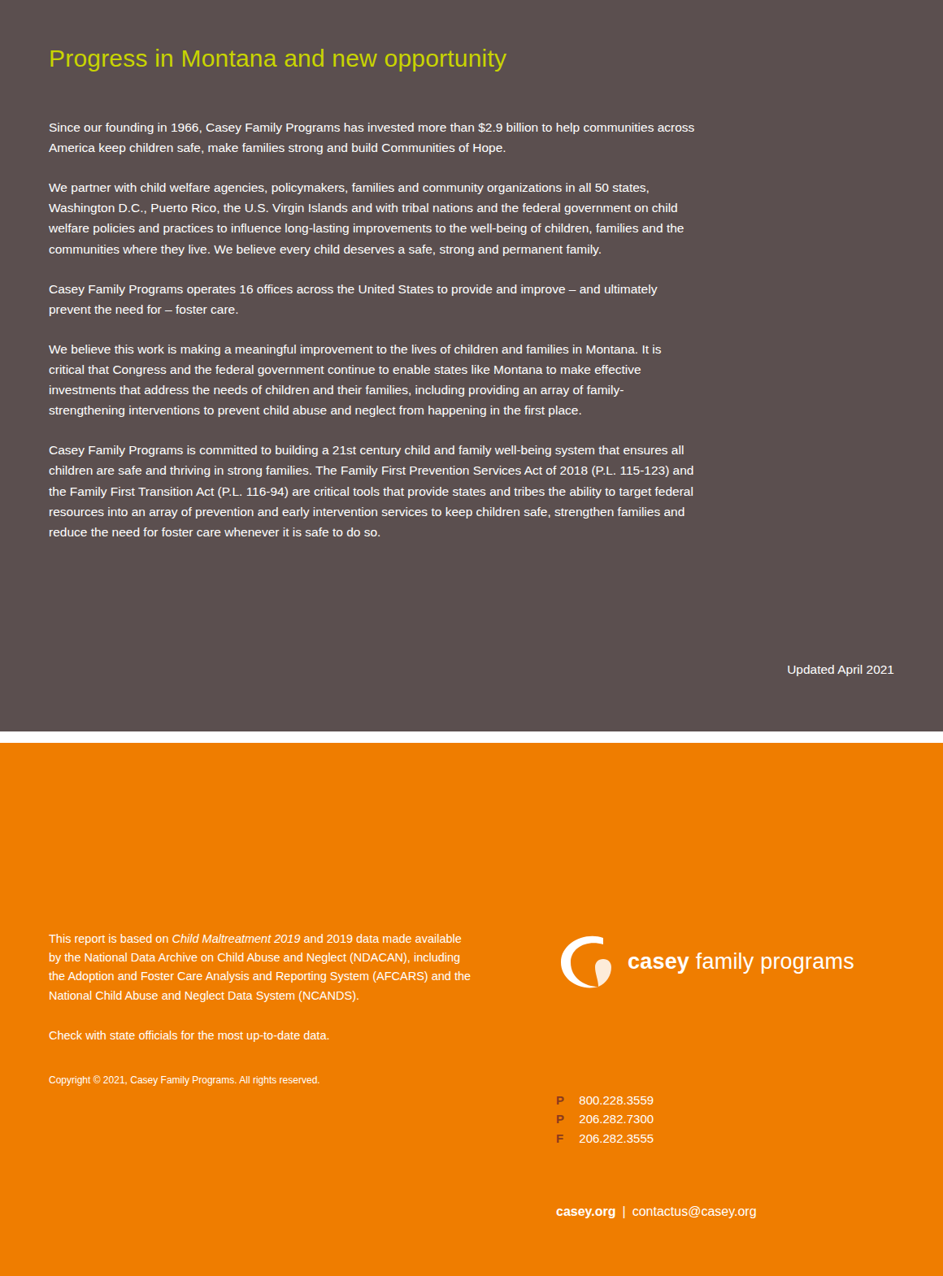Progress in Montana and new opportunity
Since our founding in 1966, Casey Family Programs has invested more than $2.9 billion to help communities across America keep children safe, make families strong and build Communities of Hope.
We partner with child welfare agencies, policymakers, families and community organizations in all 50 states, Washington D.C., Puerto Rico, the U.S. Virgin Islands and with tribal nations and the federal government on child welfare policies and practices to influence long-lasting improvements to the well-being of children, families and the communities where they live. We believe every child deserves a safe, strong and permanent family.
Casey Family Programs operates 16 offices across the United States to provide and improve – and ultimately prevent the need for – foster care.
We believe this work is making a meaningful improvement to the lives of children and families in Montana. It is critical that Congress and the federal government continue to enable states like Montana to make effective investments that address the needs of children and their families, including providing an array of family-strengthening interventions to prevent child abuse and neglect from happening in the first place.
Casey Family Programs is committed to building a 21st century child and family well-being system that ensures all children are safe and thriving in strong families. The Family First Prevention Services Act of 2018 (P.L. 115-123) and the Family First Transition Act (P.L. 116-94) are critical tools that provide states and tribes the ability to target federal resources into an array of prevention and early intervention services to keep children safe, strengthen families and reduce the need for foster care whenever it is safe to do so.
Updated April 2021
This report is based on Child Maltreatment 2019 and 2019 data made available by the National Data Archive on Child Abuse and Neglect (NDACAN), including the Adoption and Foster Care Analysis and Reporting System (AFCARS) and the National Child Abuse and Neglect Data System (NCANDS).
Check with state officials for the most up-to-date data.
Copyright © 2021, Casey Family Programs. All rights reserved.
casey family programs
P 800.228.3559
P 206.282.7300
F 206.282.3555
casey.org|contactus@casey.org